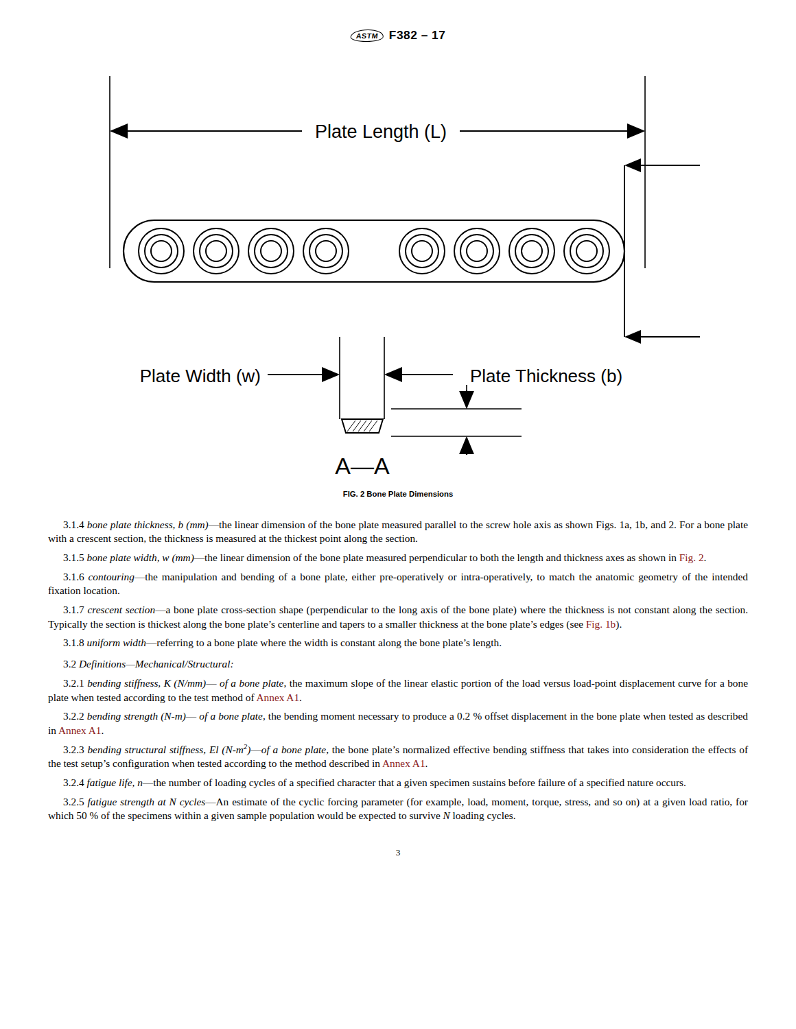ASTM F382 – 17
Plate Length (L) A A Plate Width (w) Plate Thickness (b) A—A
FIG. 2 Bone Plate Dimensions
3.1.4 bone plate thickness, b (mm)—the linear dimension of the bone plate measured parallel to the screw hole axis as shown Figs. 1a, 1b, and 2. For a bone plate with a crescent section, the thickness is measured at the thickest point along the section.
3.1.5 bone plate width, w (mm)—the linear dimension of the bone plate measured perpendicular to both the length and thickness axes as shown in Fig. 2.
3.1.6 contouring—the manipulation and bending of a bone plate, either pre-operatively or intra-operatively, to match the anatomic geometry of the intended fixation location.
3.1.7 crescent section—a bone plate cross-section shape (perpendicular to the long axis of the bone plate) where the thickness is not constant along the section. Typically the section is thickest along the bone plate’s centerline and tapers to a smaller thickness at the bone plate’s edges (see Fig. 1b).
3.1.8 uniform width—referring to a bone plate where the width is constant along the bone plate’s length.
3.2 Definitions—Mechanical/Structural:
3.2.1 bending stiffness, K (N/mm)— of a bone plate, the maximum slope of the linear elastic portion of the load versus load-point displacement curve for a bone plate when tested according to the test method of Annex A1.
3.2.2 bending strength (N-m)— of a bone plate, the bending moment necessary to produce a 0.2 % offset displacement in the bone plate when tested as described in Annex A1.
3.2.3 bending structural stiffness, El (N-m2)—of a bone plate, the bone plate’s normalized effective bending stiffness that takes into consideration the effects of the test setup’s configuration when tested according to the method described in Annex A1.
3.2.4 fatigue life, n—the number of loading cycles of a specified character that a given specimen sustains before failure of a specified nature occurs.
3.2.5 fatigue strength at N cycles—An estimate of the cyclic forcing parameter (for example, load, moment, torque, stress, and so on) at a given load ratio, for which 50 % of the specimens within a given sample population would be expected to survive N loading cycles.
3